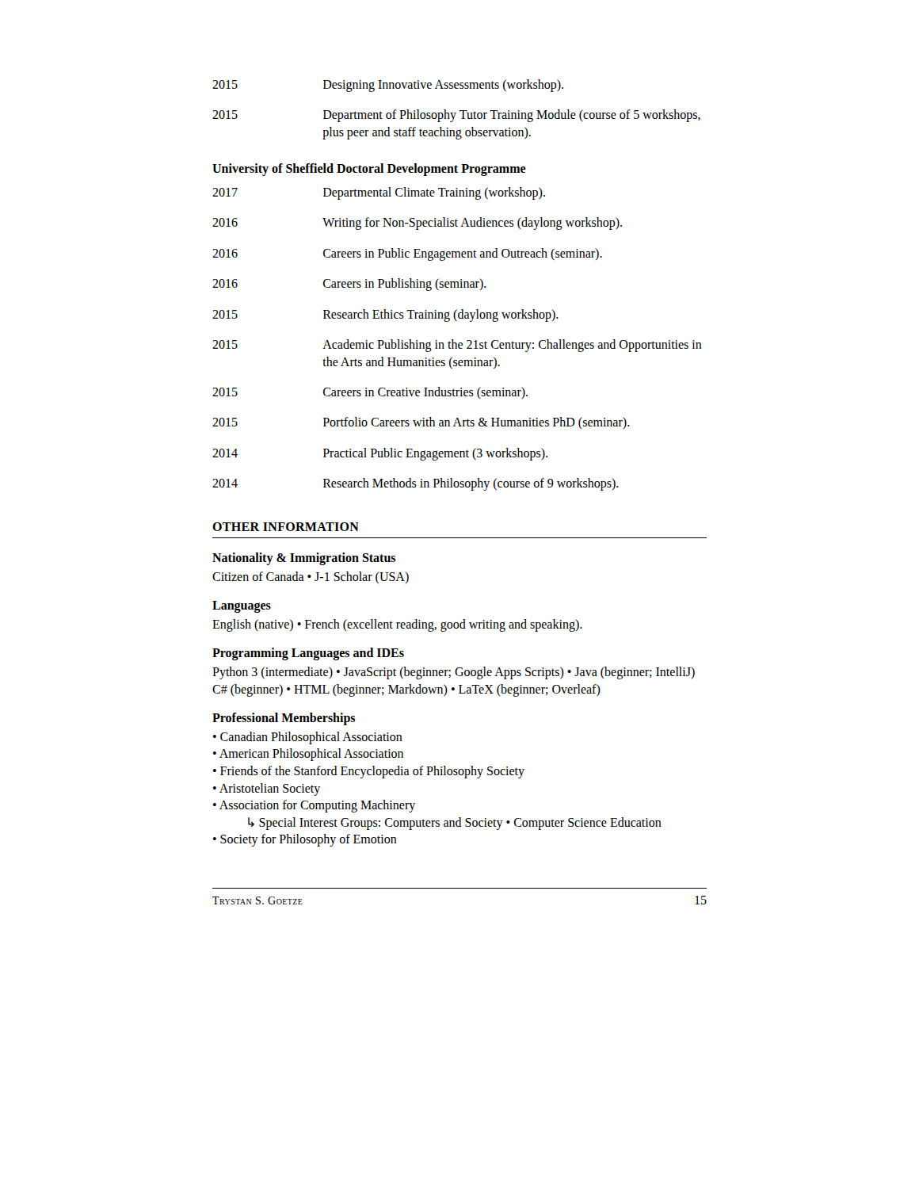2015
Designing Innovative Assessments (workshop).
2015
Department of Philosophy Tutor Training Module (course of 5 workshops, plus peer and staff teaching observation).
University of Sheffield Doctoral Development Programme
2017
Departmental Climate Training (workshop).
2016
Writing for Non-Specialist Audiences (daylong workshop).
2016
Careers in Public Engagement and Outreach (seminar).
2016
Careers in Publishing (seminar).
2015
Research Ethics Training (daylong workshop).
2015
Academic Publishing in the 21st Century: Challenges and Opportunities in the Arts and Humanities (seminar).
2015
Careers in Creative Industries (seminar).
2015
Portfolio Careers with an Arts & Humanities PhD (seminar).
2014
Practical Public Engagement (3 workshops).
2014
Research Methods in Philosophy (course of 9 workshops).
Other Information
Nationality & Immigration Status
Citizen of Canada • J-1 Scholar (USA)
Languages
English (native) • French (excellent reading, good writing and speaking).
Programming Languages and IDEs
Python 3 (intermediate) • JavaScript (beginner; Google Apps Scripts) • Java (beginner; IntelliJ)
C# (beginner) • HTML (beginner; Markdown) • LaTeX (beginner; Overleaf)
Professional Memberships
• Canadian Philosophical Association
• American Philosophical Association
• Friends of the Stanford Encyclopedia of Philosophy Society
• Aristotelian Society
• Association for Computing Machinery
↳ Special Interest Groups: Computers and Society • Computer Science Education
• Society for Philosophy of Emotion
Trystan S. Goetze 15